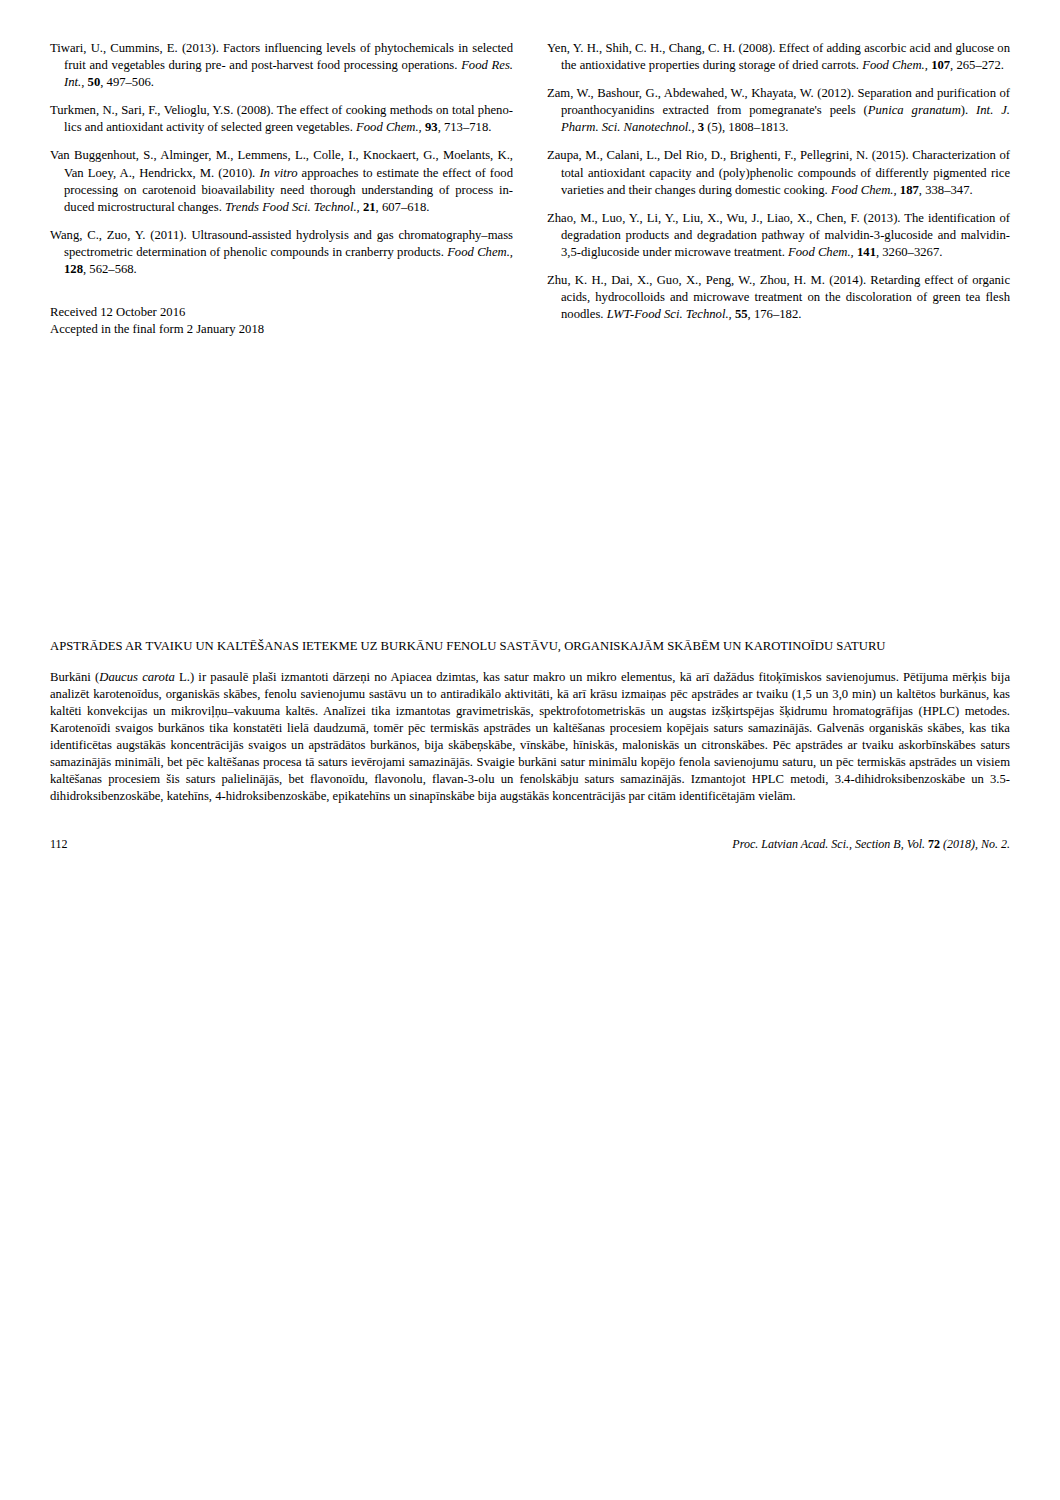Tiwari, U., Cummins, E. (2013). Factors influencing levels of phytochemicals in selected fruit and vegetables during pre- and post-harvest food processing operations. Food Res. Int., 50, 497–506.
Turkmen, N., Sari, F., Velioglu, Y.S. (2008). The effect of cooking methods on total phenolics and antioxidant activity of selected green vegetables. Food Chem., 93, 713–718.
Van Buggenhout, S., Alminger, M., Lemmens, L., Colle, I., Knockaert, G., Moelants, K., Van Loey, A., Hendrickx, M. (2010). In vitro approaches to estimate the effect of food processing on carotenoid bioavailability need thorough understanding of process induced microstructural changes. Trends Food Sci. Technol., 21, 607–618.
Wang, C., Zuo, Y. (2011). Ultrasound-assisted hydrolysis and gas chromatography–mass spectrometric determination of phenolic compounds in cranberry products. Food Chem., 128, 562–568.
Received 12 October 2016
Accepted in the final form 2 January 2018
Yen, Y. H., Shih, C. H., Chang, C. H. (2008). Effect of adding ascorbic acid and glucose on the antioxidative properties during storage of dried carrots. Food Chem., 107, 265–272.
Zam, W., Bashour, G., Abdewahed, W., Khayata, W. (2012). Separation and purification of proanthocyanidins extracted from pomegranate's peels (Punica granatum). Int. J. Pharm. Sci. Nanotechnol., 3 (5), 1808–1813.
Zaupa, M., Calani, L., Del Rio, D., Brighenti, F., Pellegrini, N. (2015). Characterization of total antioxidant capacity and (poly)phenolic compounds of differently pigmented rice varieties and their changes during domestic cooking. Food Chem., 187, 338–347.
Zhao, M., Luo, Y., Li, Y., Liu, X., Wu, J., Liao, X., Chen, F. (2013). The identification of degradation products and degradation pathway of malvidin-3-glucoside and malvidin-3,5-diglucoside under microwave treatment. Food Chem., 141, 3260–3267.
Zhu, K. H., Dai, X., Guo, X., Peng, W., Zhou, H. M. (2014). Retarding effect of organic acids, hydrocolloids and microwave treatment on the discoloration of green tea flesh noodles. LWT-Food Sci. Technol., 55, 176–182.
APSTRĀDES AR TVAIKU UN KALTĒŠANAS IETEKME UZ BURKĀNU FENOLU SASTĀVU, ORGANISKAJĀM SKĀBĒM UN KAROTINOĪDU SATURU
Burkāni (Daucus carota L.) ir pasaulē plaši izmantoti dārzeņi no Apiacea dzimtas, kas satur makro un mikro elementus, kā arī dažādus fitoķīmiskos savienojumus. Pētījuma mērķis bija analizēt karotenoīdus, organiskās skābes, fenolu savienojumu sastāvu un to antiradikālo aktivitāti, kā arī krāsu izmaiņas pēc apstrādes ar tvaiku (1,5 un 3,0 min) un kaltētos burkānus, kas kaltēti konvekcijas un mikroviļņu–vakuuma kaltēs. Analīzei tika izmantotas gravimetriskās, spektrofotometriskās un augstas izšķirtspējas šķidrumu hromatogrāfijas (HPLC) metodes. Karotenoīdi svaigos burkānos tika konstatēti lielā daudzumā, tomēr pēc termiskās apstrādes un kaltēšanas procesiem kopējais saturs samazinājās. Galvenās organiskās skābes, kas tika identificētas augstākās koncentrācijās svaigos un apstrādātos burkānos, bija skābeņskābe, vīnskābe, hīniskās, maloniskās un citronskābes. Pēc apstrādes ar tvaiku askorbīnskābes saturs samazinājās minimāli, bet pēc kaltēšanas procesa tā saturs ievērojami samazinājās. Svaigie burkāni satur minimālu kopējo fenola savienojumu saturu, un pēc termiskās apstrādes un visiem kaltēšanas procesiem šis saturs palielinājās, bet flavonoīdu, flavonolu, flavan-3-olu un fenolskābju saturs samazinājās. Izmantojot HPLC metodi, 3.4-dihidroksibenzoskābe un 3.5-dihidroksibenzoskābe, katehīns, 4-hidroksibenzoskābe, epikatehīns un sinapīnskābe bija augstākās koncentrācijās par citām identificētajām vielām.
112 Proc. Latvian Acad. Sci., Section B, Vol. 72 (2018), No. 2.